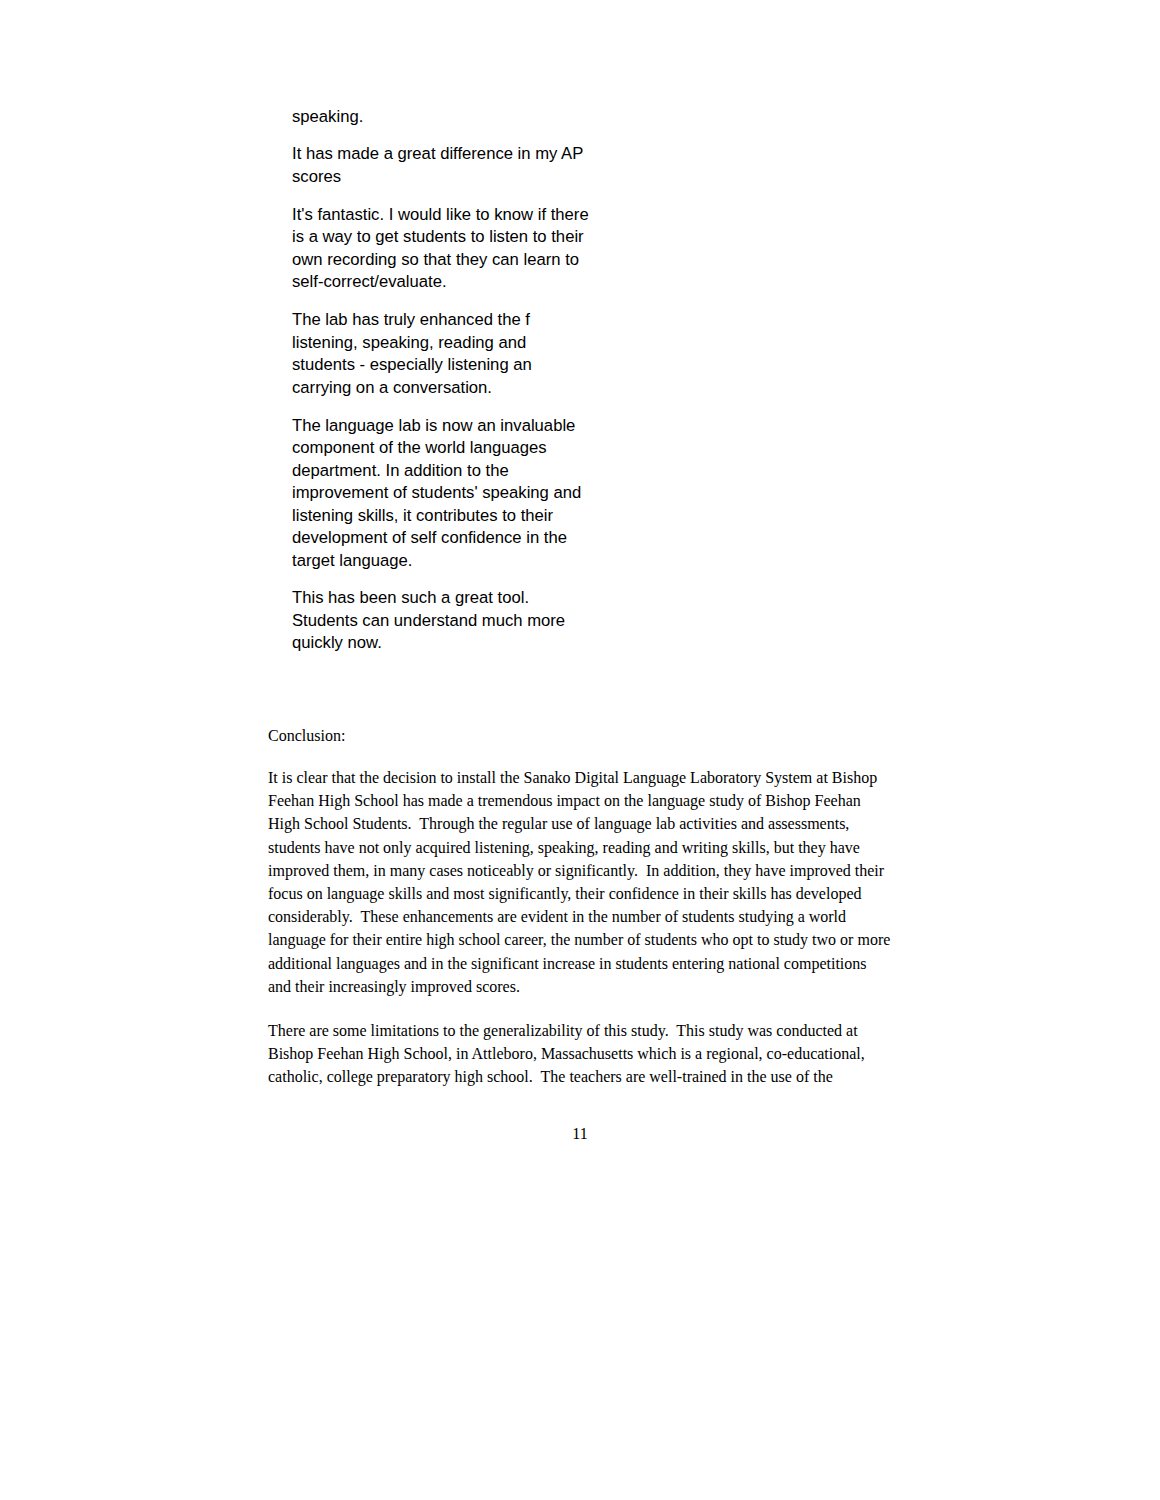speaking.
It has made a great difference in my AP scores
It's fantastic. I would like to know if there is a way to get students to listen to their own recording so that they can learn to self-correct/evaluate.
The lab has truly enhanced the f
listening, speaking, reading and
students - especially listening an
carrying on a conversation.
The language lab is now an invaluable component of the world languages department. In addition to the improvement of students' speaking and listening skills, it contributes to their development of self confidence in the target language.
This has been such a great tool. Students can understand much more quickly now.
Conclusion:
It is clear that the decision to install the Sanako Digital Language Laboratory System at Bishop Feehan High School has made a tremendous impact on the language study of Bishop Feehan High School Students. Through the regular use of language lab activities and assessments, students have not only acquired listening, speaking, reading and writing skills, but they have improved them, in many cases noticeably or significantly. In addition, they have improved their focus on language skills and most significantly, their confidence in their skills has developed considerably. These enhancements are evident in the number of students studying a world language for their entire high school career, the number of students who opt to study two or more additional languages and in the significant increase in students entering national competitions and their increasingly improved scores.
There are some limitations to the generalizability of this study. This study was conducted at Bishop Feehan High School, in Attleboro, Massachusetts which is a regional, co-educational, catholic, college preparatory high school. The teachers are well-trained in the use of the
11